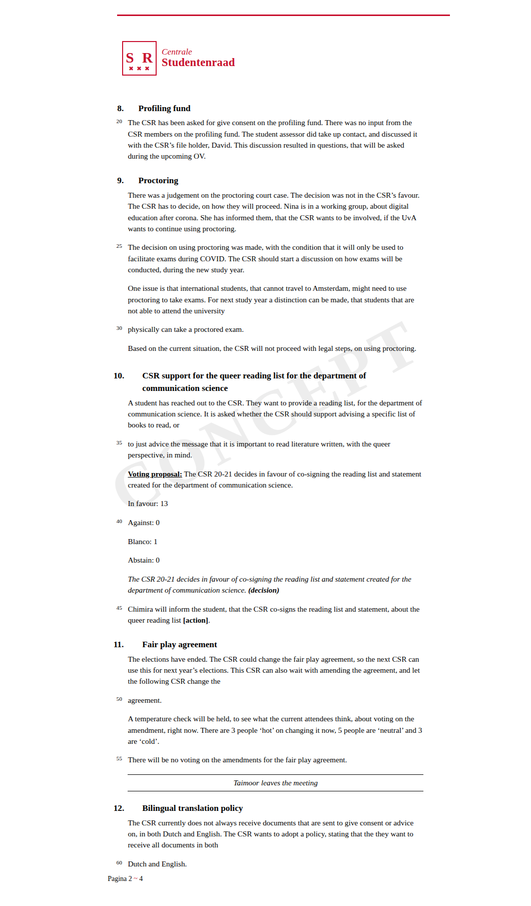S R
✖ ✖ ✖
Centrale
Studentenraad
CONCEPT
8. Profiling fund
20
The CSR has been asked for give consent on the profiling fund. There was no input from the CSR members on the profiling fund. The student assessor did take up contact, and discussed it with the CSR’s file holder, David. This discussion resulted in questions, that will be asked during the upcoming OV.
9. Proctoring
There was a judgement on the proctoring court case. The decision was not in the CSR’s favour. The CSR has to decide, on how they will proceed. Nina is in a working group, about digital education after corona. She has informed them, that the CSR wants to be involved, if the UvA wants to continue using proctoring.
25
The decision on using proctoring was made, with the condition that it will only be used to facilitate exams during COVID. The CSR should start a discussion on how exams will be conducted, during the new study year.
One issue is that international students, that cannot travel to Amsterdam, might need to use proctoring to take exams. For next study year a distinction can be made, that students that are not able to attend the university
30
physically can take a proctored exam.
Based on the current situation, the CSR will not proceed with legal steps, on using proctoring.
10. CSR support for the queer reading list for the department of communication science
A student has reached out to the CSR. They want to provide a reading list, for the department of communication science. It is asked whether the CSR should support advising a specific list of books to read, or
35
to just advice the message that it is important to read literature written, with the queer perspective, in mind.
Voting proposal: The CSR 20-21 decides in favour of co-signing the reading list and statement created for the department of communication science.
In favour: 13
40
Against: 0
Blanco: 1
Abstain: 0
The CSR 20-21 decides in favour of co-signing the reading list and statement created for the department of communication science. (decision)
45
Chimira will inform the student, that the CSR co-signs the reading list and statement, about the queer reading list [action].
11. Fair play agreement
The elections have ended. The CSR could change the fair play agreement, so the next CSR can use this for next year’s elections. This CSR can also wait with amending the agreement, and let the following CSR change the
50
agreement.
A temperature check will be held, to see what the current attendees think, about voting on the amendment, right now. There are 3 people ‘hot’ on changing it now, 5 people are ‘neutral’ and 3 are ‘cold’.
55
There will be no voting on the amendments for the fair play agreement.
Taimoor leaves the meeting
12. Bilingual translation policy
The CSR currently does not always receive documents that are sent to give consent or advice on, in both Dutch and English. The CSR wants to adopt a policy, stating that the they want to receive all documents in both
60
Dutch and English.
Pagina 2 ~ 4